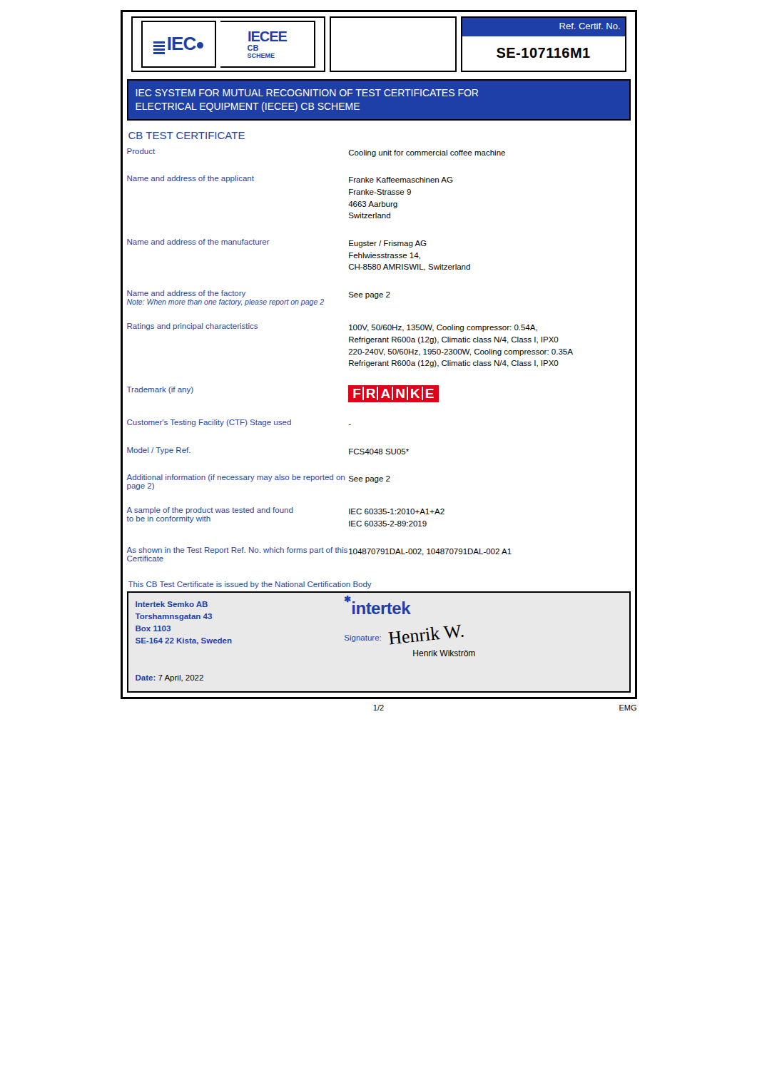IEC IECEE
CB
SCHEME
Ref. Certif. No.
SE-107116M1
IEC SYSTEM FOR MUTUAL RECOGNITION OF TEST CERTIFICATES FOR
ELECTRICAL EQUIPMENT (IECEE) CB SCHEME
CB TEST CERTIFICATE
| Product | Cooling unit for commercial coffee machine |
| Name and address of the applicant | Franke Kaffeemaschinen AG Franke-Strasse 9 4663 Aarburg Switzerland |
| Name and address of the manufacturer | Eugster / Frismag AG Fehlwiesstrasse 14, CH-8580 AMRISWIL, Switzerland |
| Name and address of the factory Note: When more than one factory, please report on page 2 | See page 2 |
| Ratings and principal characteristics | 100V, 50/60Hz, 1350W, Cooling compressor: 0.54A, Refrigerant R600a (12g), Climatic class N/4, Class I, IPX0 220-240V, 50/60Hz, 1950-2300W, Cooling compressor: 0.35A Refrigerant R600a (12g), Climatic class N/4, Class I, IPX0 |
| Trademark (if any) | F R A N K E |
| Customer's Testing Facility (CTF) Stage used | - |
| Model / Type Ref. | FCS4048 SU05* |
| Additional information (if necessary may also be reported on page 2) | See page 2 |
| A sample of the product was tested and found to be in conformity with | IEC 60335-1:2010+A1+A2 IEC 60335-2-89:2019 |
| As shown in the Test Report Ref. No. which forms part of this Certificate | 104870791DAL-002, 104870791DAL-002 A1 |
This CB Test Certificate is issued by the National Certification Body
Intertek Semko AB
Torshamnsgatan 43
Box 1103
SE-164 22 Kista, Sweden
Date: 7 April, 2022
✱intertek
Signature: Henrik W.
Henrik Wikström
1/2
EMG